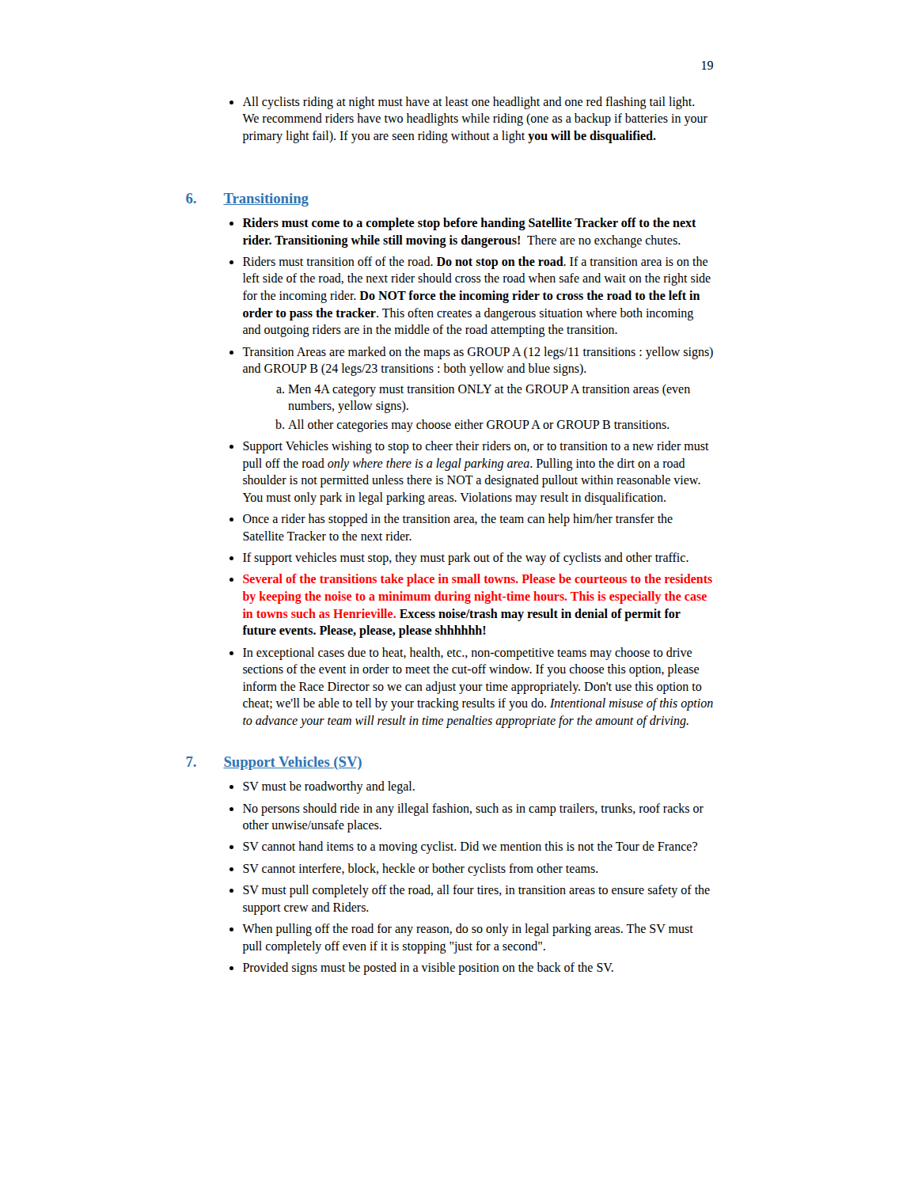19
All cyclists riding at night must have at least one headlight and one red flashing tail light. We recommend riders have two headlights while riding (one as a backup if batteries in your primary light fail). If you are seen riding without a light you will be disqualified.
6. Transitioning
Riders must come to a complete stop before handing Satellite Tracker off to the next rider. Transitioning while still moving is dangerous! There are no exchange chutes.
Riders must transition off of the road. Do not stop on the road. If a transition area is on the left side of the road, the next rider should cross the road when safe and wait on the right side for the incoming rider. Do NOT force the incoming rider to cross the road to the left in order to pass the tracker. This often creates a dangerous situation where both incoming and outgoing riders are in the middle of the road attempting the transition.
Transition Areas are marked on the maps as GROUP A (12 legs/11 transitions : yellow signs) and GROUP B (24 legs/23 transitions : both yellow and blue signs).
Men 4A category must transition ONLY at the GROUP A transition areas (even numbers, yellow signs).
All other categories may choose either GROUP A or GROUP B transitions.
Support Vehicles wishing to stop to cheer their riders on, or to transition to a new rider must pull off the road only where there is a legal parking area. Pulling into the dirt on a road shoulder is not permitted unless there is NOT a designated pullout within reasonable view. You must only park in legal parking areas. Violations may result in disqualification.
Once a rider has stopped in the transition area, the team can help him/her transfer the Satellite Tracker to the next rider.
If support vehicles must stop, they must park out of the way of cyclists and other traffic.
Several of the transitions take place in small towns. Please be courteous to the residents by keeping the noise to a minimum during night-time hours. This is especially the case in towns such as Henrieville. Excess noise/trash may result in denial of permit for future events. Please, please, please shhhhhh!
In exceptional cases due to heat, health, etc., non-competitive teams may choose to drive sections of the event in order to meet the cut-off window. If you choose this option, please inform the Race Director so we can adjust your time appropriately. Don't use this option to cheat; we'll be able to tell by your tracking results if you do. Intentional misuse of this option to advance your team will result in time penalties appropriate for the amount of driving.
7. Support Vehicles (SV)
SV must be roadworthy and legal.
No persons should ride in any illegal fashion, such as in camp trailers, trunks, roof racks or other unwise/unsafe places.
SV cannot hand items to a moving cyclist. Did we mention this is not the Tour de France?
SV cannot interfere, block, heckle or bother cyclists from other teams.
SV must pull completely off the road, all four tires, in transition areas to ensure safety of the support crew and Riders.
When pulling off the road for any reason, do so only in legal parking areas. The SV must pull completely off even if it is stopping "just for a second".
Provided signs must be posted in a visible position on the back of the SV.